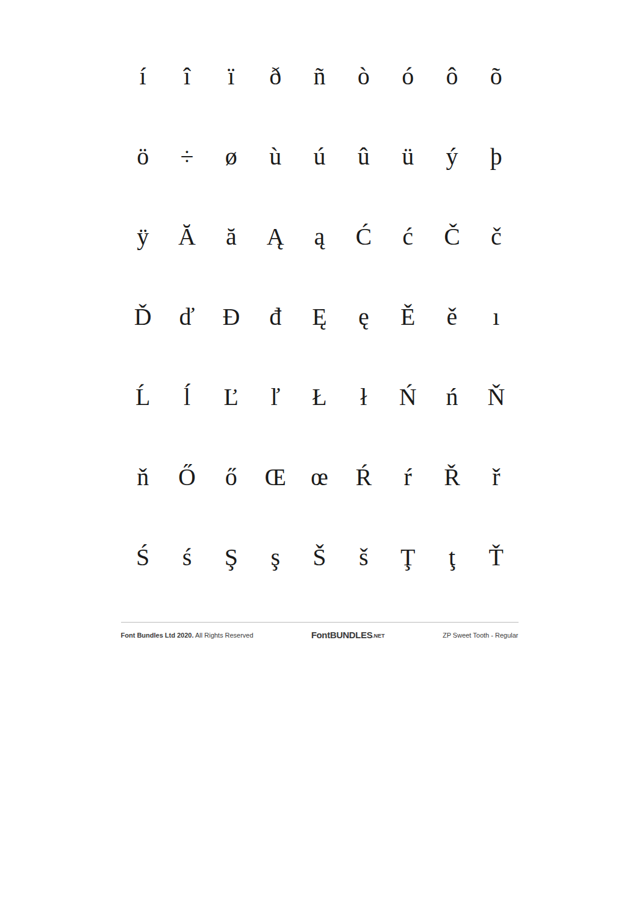í
î
ï
ð
ñ
ò
ó
ô
õ
ö
÷
ø
ù
ú
û
ü
ý
þ
ÿ
Ă
ă
Ą
ą
Ć
ć
Č
č
Ď
ď
Đ
đ
Ę
ę
Ě
ě
ı
Ĺ
ĺ
Ľ
ľ
Ł
ł
Ń
ń
Ň
ň
Ő
ő
Œ
œ
Ŕ
ŕ
Ř
ř
Ś
ś
Ş
ş
Š
š
Ţ
ţ
Ť
Font Bundles Ltd 2020. All Rights Reserved
FontBUNDLES.NET
ZP Sweet Tooth - Regular